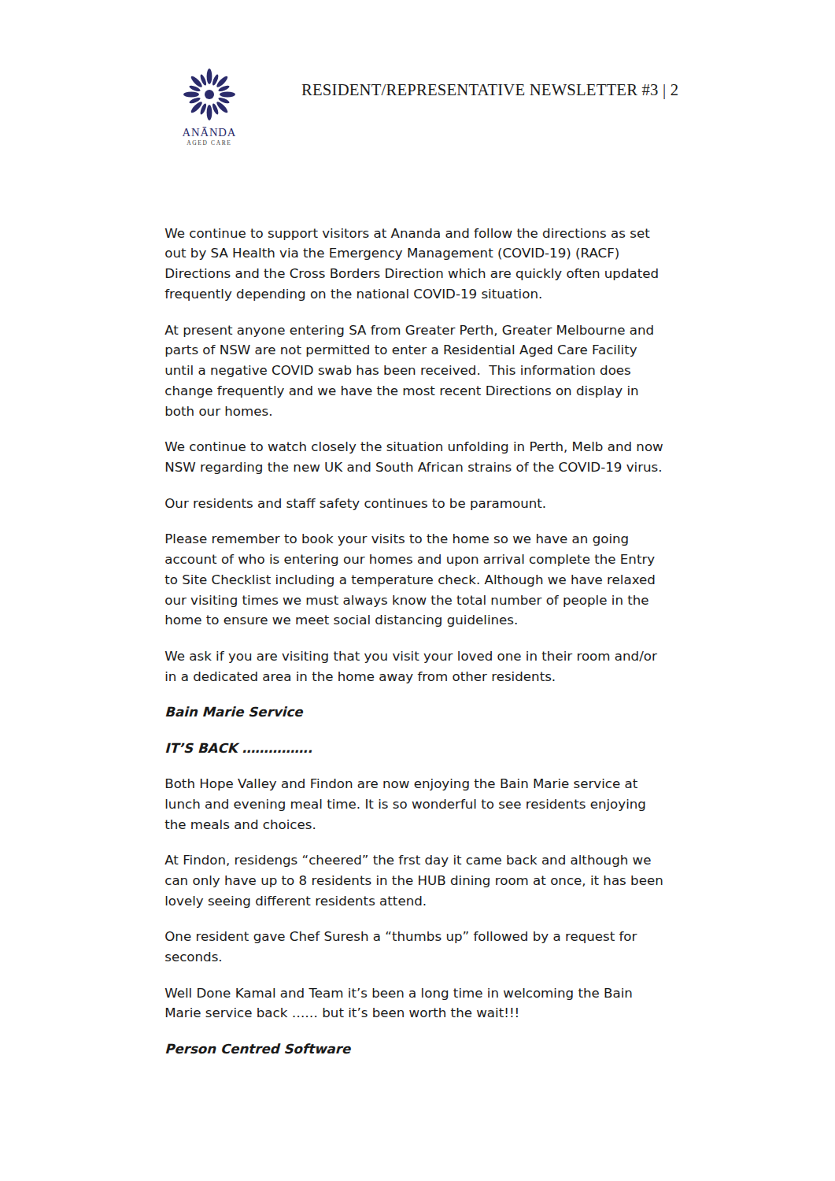ANĀNDAAGED CARE
RESIDENT/REPRESENTATIVE NEWSLETTER #3 | 2
We continue to support visitors at Ananda and follow the directions as set out by SA Health via the Emergency Management (COVID-19) (RACF) Directions and the Cross Borders Direction which are quickly often updated frequently depending on the national COVID-19 situation.
At present anyone entering SA from Greater Perth, Greater Melbourne and parts of NSW are not permitted to enter a Residential Aged Care Facility until a negative COVID swab has been received. This information does change frequently and we have the most recent Directions on display in both our homes.
We continue to watch closely the situation unfolding in Perth, Melb and now NSW regarding the new UK and South African strains of the COVID-19 virus.
Our residents and staff safety continues to be paramount.
Please remember to book your visits to the home so we have an going account of who is entering our homes and upon arrival complete the Entry to Site Checklist including a temperature check. Although we have relaxed our visiting times we must always know the total number of people in the home to ensure we meet social distancing guidelines.
We ask if you are visiting that you visit your loved one in their room and/or in a dedicated area in the home away from other residents.
Bain Marie Service
IT’S BACK …………….
Both Hope Valley and Findon are now enjoying the Bain Marie service at lunch and evening meal time. It is so wonderful to see residents enjoying the meals and choices.
At Findon, residengs “cheered” the frst day it came back and although we can only have up to 8 residents in the HUB dining room at once, it has been lovely seeing different residents attend.
One resident gave Chef Suresh a “thumbs up” followed by a request for seconds.
Well Done Kamal and Team it’s been a long time in welcoming the Bain Marie service back …… but it’s been worth the wait!!!
Person Centred Software